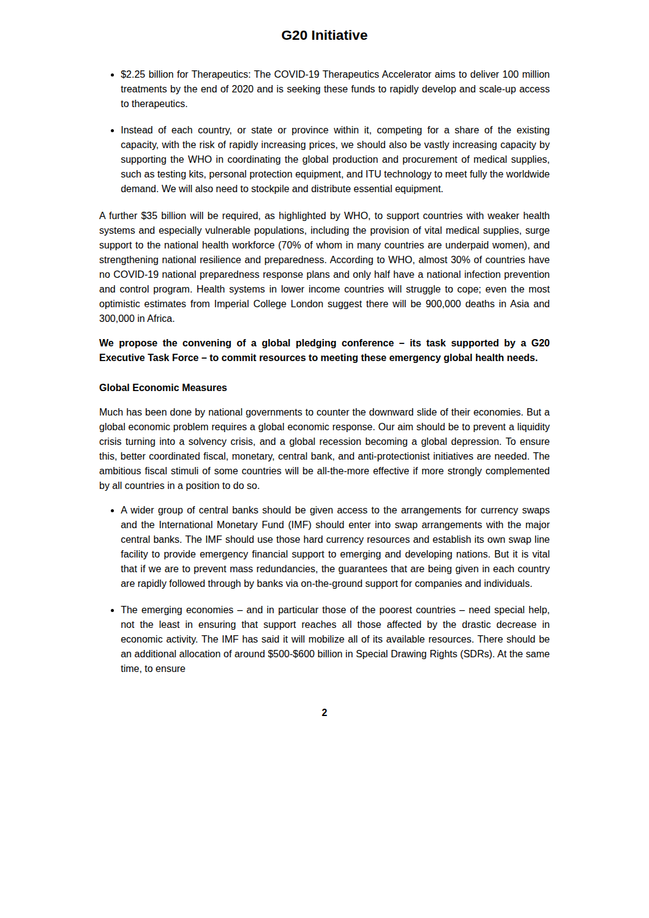G20 Initiative
$2.25 billion for Therapeutics: The COVID-19 Therapeutics Accelerator aims to deliver 100 million treatments by the end of 2020 and is seeking these funds to rapidly develop and scale-up access to therapeutics.
Instead of each country, or state or province within it, competing for a share of the existing capacity, with the risk of rapidly increasing prices, we should also be vastly increasing capacity by supporting the WHO in coordinating the global production and procurement of medical supplies, such as testing kits, personal protection equipment, and ITU technology to meet fully the worldwide demand. We will also need to stockpile and distribute essential equipment.
A further $35 billion will be required, as highlighted by WHO, to support countries with weaker health systems and especially vulnerable populations, including the provision of vital medical supplies, surge support to the national health workforce (70% of whom in many countries are underpaid women), and strengthening national resilience and preparedness. According to WHO, almost 30% of countries have no COVID-19 national preparedness response plans and only half have a national infection prevention and control program. Health systems in lower income countries will struggle to cope; even the most optimistic estimates from Imperial College London suggest there will be 900,000 deaths in Asia and 300,000 in Africa.
We propose the convening of a global pledging conference – its task supported by a G20 Executive Task Force – to commit resources to meeting these emergency global health needs.
Global Economic Measures
Much has been done by national governments to counter the downward slide of their economies. But a global economic problem requires a global economic response. Our aim should be to prevent a liquidity crisis turning into a solvency crisis, and a global recession becoming a global depression. To ensure this, better coordinated fiscal, monetary, central bank, and anti-protectionist initiatives are needed. The ambitious fiscal stimuli of some countries will be all-the-more effective if more strongly complemented by all countries in a position to do so.
A wider group of central banks should be given access to the arrangements for currency swaps and the International Monetary Fund (IMF) should enter into swap arrangements with the major central banks. The IMF should use those hard currency resources and establish its own swap line facility to provide emergency financial support to emerging and developing nations. But it is vital that if we are to prevent mass redundancies, the guarantees that are being given in each country are rapidly followed through by banks via on-the-ground support for companies and individuals.
The emerging economies – and in particular those of the poorest countries – need special help, not the least in ensuring that support reaches all those affected by the drastic decrease in economic activity. The IMF has said it will mobilize all of its available resources. There should be an additional allocation of around $500-$600 billion in Special Drawing Rights (SDRs). At the same time, to ensure
2